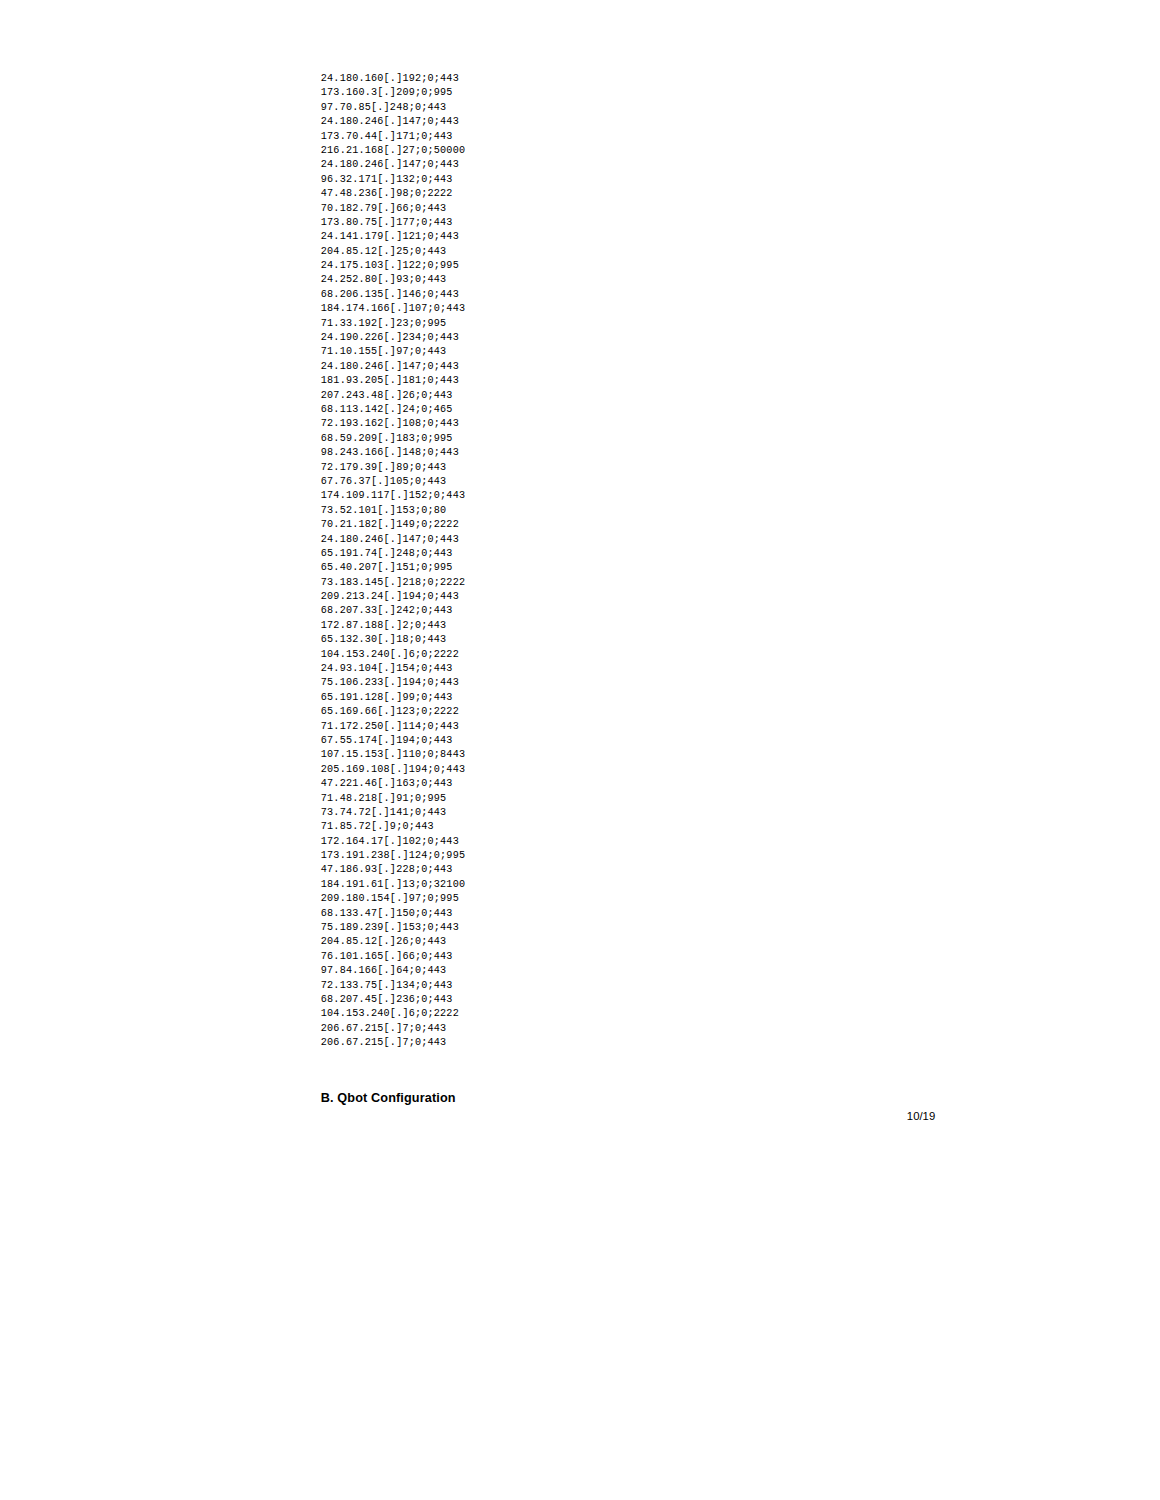24.180.160[.]192;0;443
173.160.3[.]209;0;995
97.70.85[.]248;0;443
24.180.246[.]147;0;443
173.70.44[.]171;0;443
216.21.168[.]27;0;50000
24.180.246[.]147;0;443
96.32.171[.]132;0;443
47.48.236[.]98;0;2222
70.182.79[.]66;0;443
173.80.75[.]177;0;443
24.141.179[.]121;0;443
204.85.12[.]25;0;443
24.175.103[.]122;0;995
24.252.80[.]93;0;443
68.206.135[.]146;0;443
184.174.166[.]107;0;443
71.33.192[.]23;0;995
24.190.226[.]234;0;443
71.10.155[.]97;0;443
24.180.246[.]147;0;443
181.93.205[.]181;0;443
207.243.48[.]26;0;443
68.113.142[.]24;0;465
72.193.162[.]108;0;443
68.59.209[.]183;0;995
98.243.166[.]148;0;443
72.179.39[.]89;0;443
67.76.37[.]105;0;443
174.109.117[.]152;0;443
73.52.101[.]153;0;80
70.21.182[.]149;0;2222
24.180.246[.]147;0;443
65.191.74[.]248;0;443
65.40.207[.]151;0;995
73.183.145[.]218;0;2222
209.213.24[.]194;0;443
68.207.33[.]242;0;443
172.87.188[.]2;0;443
65.132.30[.]18;0;443
104.153.240[.]6;0;2222
24.93.104[.]154;0;443
75.106.233[.]194;0;443
65.191.128[.]99;0;443
65.169.66[.]123;0;2222
71.172.250[.]114;0;443
67.55.174[.]194;0;443
107.15.153[.]110;0;8443
205.169.108[.]194;0;443
47.221.46[.]163;0;443
71.48.218[.]91;0;995
73.74.72[.]141;0;443
71.85.72[.]9;0;443
172.164.17[.]102;0;443
173.191.238[.]124;0;995
47.186.93[.]228;0;443
184.191.61[.]13;0;32100
209.180.154[.]97;0;995
68.133.47[.]150;0;443
75.189.239[.]153;0;443
204.85.12[.]26;0;443
76.101.165[.]66;0;443
97.84.166[.]64;0;443
72.133.75[.]134;0;443
68.207.45[.]236;0;443
104.153.240[.]6;0;2222
206.67.215[.]7;0;443
206.67.215[.]7;0;443
B. Qbot Configuration
10/19